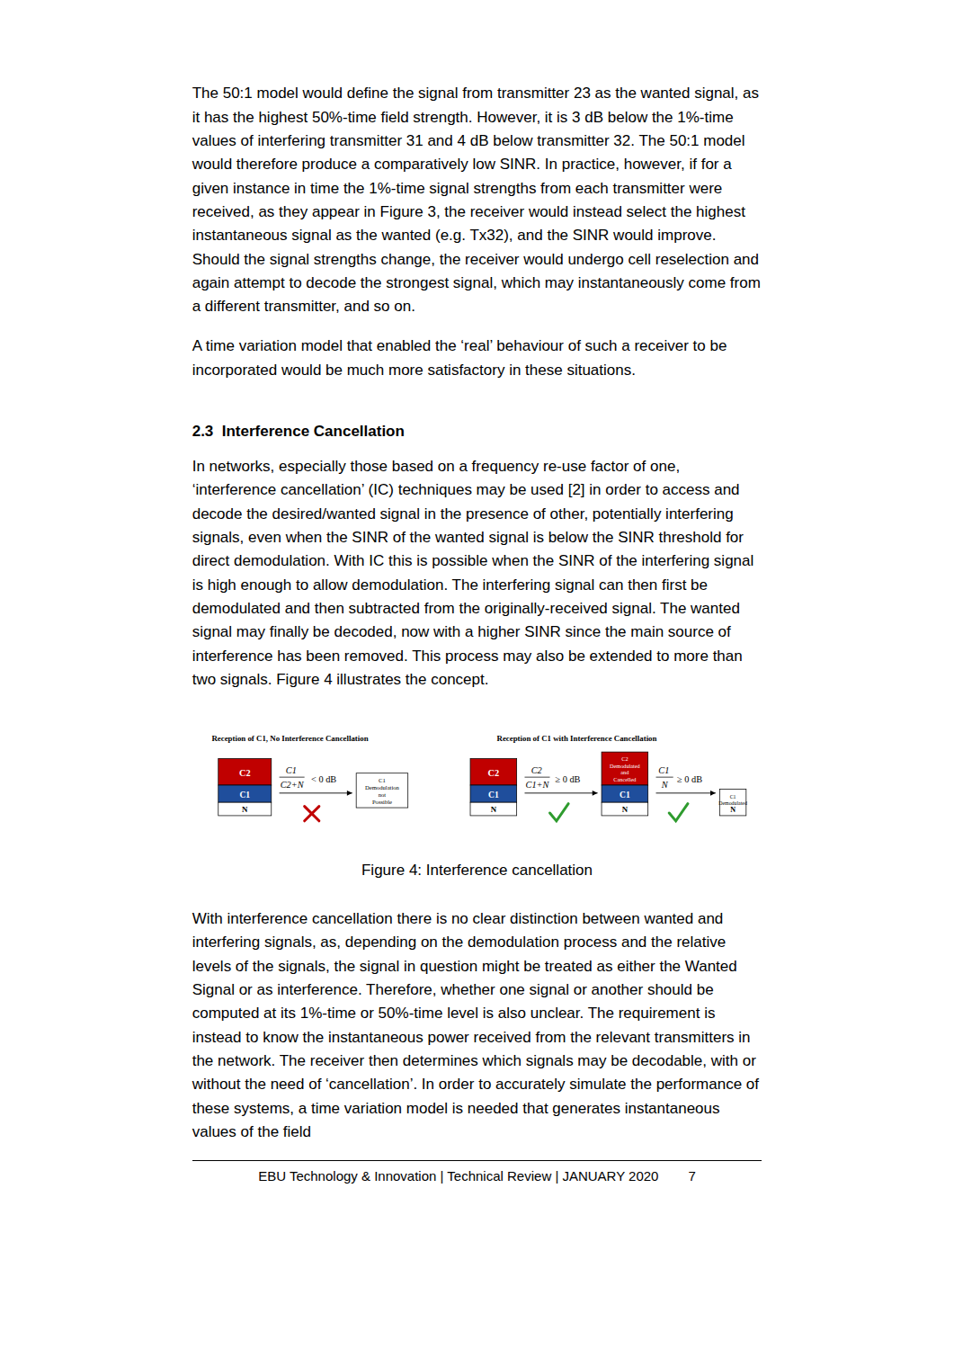The 50:1 model would define the signal from transmitter 23 as the wanted signal, as it has the highest 50%-time field strength. However, it is 3 dB below the 1%-time values of interfering transmitter 31 and 4 dB below transmitter 32. The 50:1 model would therefore produce a comparatively low SINR. In practice, however, if for a given instance in time the 1%-time signal strengths from each transmitter were received, as they appear in Figure 3, the receiver would instead select the highest instantaneous signal as the wanted (e.g. Tx32), and the SINR would improve. Should the signal strengths change, the receiver would undergo cell reselection and again attempt to decode the strongest signal, which may instantaneously come from a different transmitter, and so on.
A time variation model that enabled the ‘real’ behaviour of such a receiver to be incorporated would be much more satisfactory in these situations.
2.3 Interference Cancellation
In networks, especially those based on a frequency re-use factor of one, ‘interference cancellation’ (IC) techniques may be used [2] in order to access and decode the desired/wanted signal in the presence of other, potentially interfering signals, even when the SINR of the wanted signal is below the SINR threshold for direct demodulation. With IC this is possible when the SINR of the interfering signal is high enough to allow demodulation. The interfering signal can then first be demodulated and then subtracted from the originally-received signal. The wanted signal may finally be decoded, now with a higher SINR since the main source of interference has been removed. This process may also be extended to more than two signals. Figure 4 illustrates the concept.
Reception of C1, No Interference Cancellation Reception of C1 with Interference Cancellation C2 C1 N C1 C2+N < 0 dB C1 Demodulation not Possible C2 C1 N C2 C1+N ≥ 0 dB C2 Demodulated and Cancelled C1 N C1 N ≥ 0 dB C1 Demodulated N
Figure 4: Interference cancellation
With interference cancellation there is no clear distinction between wanted and interfering signals, as, depending on the demodulation process and the relative levels of the signals, the signal in question might be treated as either the Wanted Signal or as interference. Therefore, whether one signal or another should be computed at its 1%-time or 50%-time level is also unclear. The requirement is instead to know the instantaneous power received from the relevant transmitters in the network. The receiver then determines which signals may be decodable, with or without the need of ‘cancellation’. In order to accurately simulate the performance of these systems, a time variation model is needed that generates instantaneous values of the field
EBU Technology & Innovation | Technical Review | JANUARY 20207